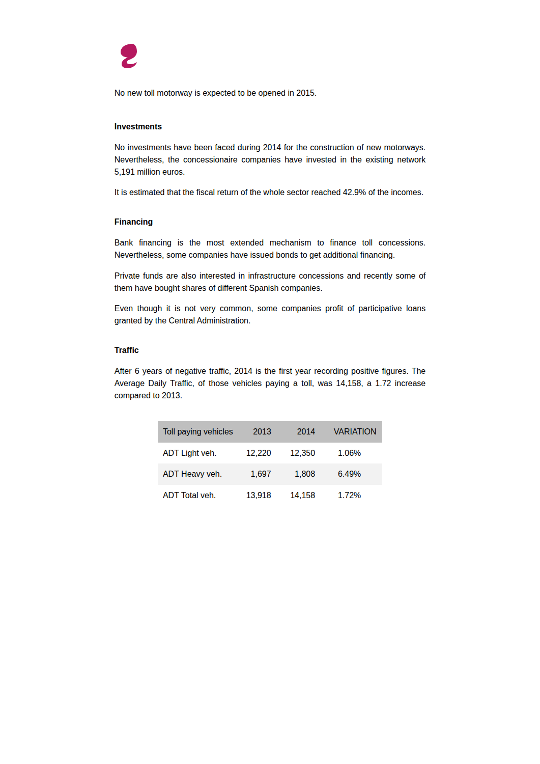No new toll motorway is expected to be opened in 2015.
Investments
No investments have been faced during 2014 for the construction of new motorways. Nevertheless, the concessionaire companies have invested in the existing network 5,191 million euros.
It is estimated that the fiscal return of the whole sector reached 42.9% of the incomes.
Financing
Bank financing is the most extended mechanism to finance toll concessions. Nevertheless, some companies have issued bonds to get additional financing.
Private funds are also interested in infrastructure concessions and recently some of them have bought shares of different Spanish companies.
Even though it is not very common, some companies profit of participative loans granted by the Central Administration.
Traffic
After 6 years of negative traffic, 2014 is the first year recording positive figures. The Average Daily Traffic, of those vehicles paying a toll, was 14,158, a 1.72 increase compared to 2013.
| Toll paying vehicles | 2013 | 2014 | VARIATION |
| --- | --- | --- | --- |
| ADT Light veh. | 12,220 | 12,350 | 1.06% |
| ADT Heavy veh. | 1,697 | 1,808 | 6.49% |
| ADT Total veh. | 13,918 | 14,158 | 1.72% |